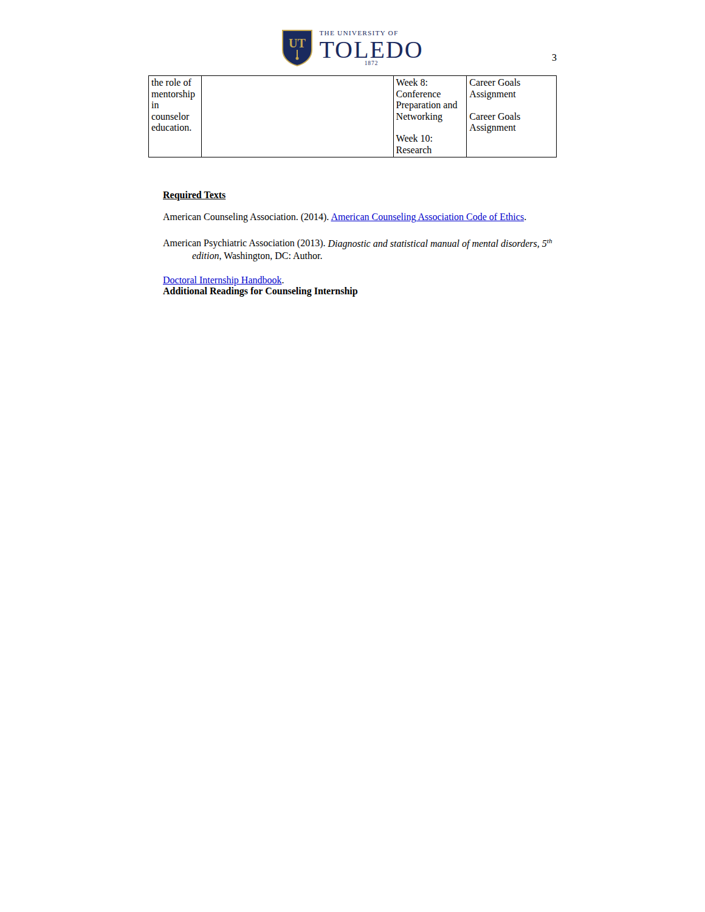UT THE UNIVERSITY OF TOLEDO 1872
3
| the role of mentorship in counselor education. | | Week 8: Conference Preparation and Networking Week 10: Research | Career Goals Assignment Career Goals Assignment |
Required Texts
American Counseling Association. (2014). American Counseling Association Code of Ethics.
American Psychiatric Association (2013). Diagnostic and statistical manual of mental disorders, 5th edition, Washington, DC: Author.
Doctoral Internship Handbook.
Additional Readings for Counseling Internship